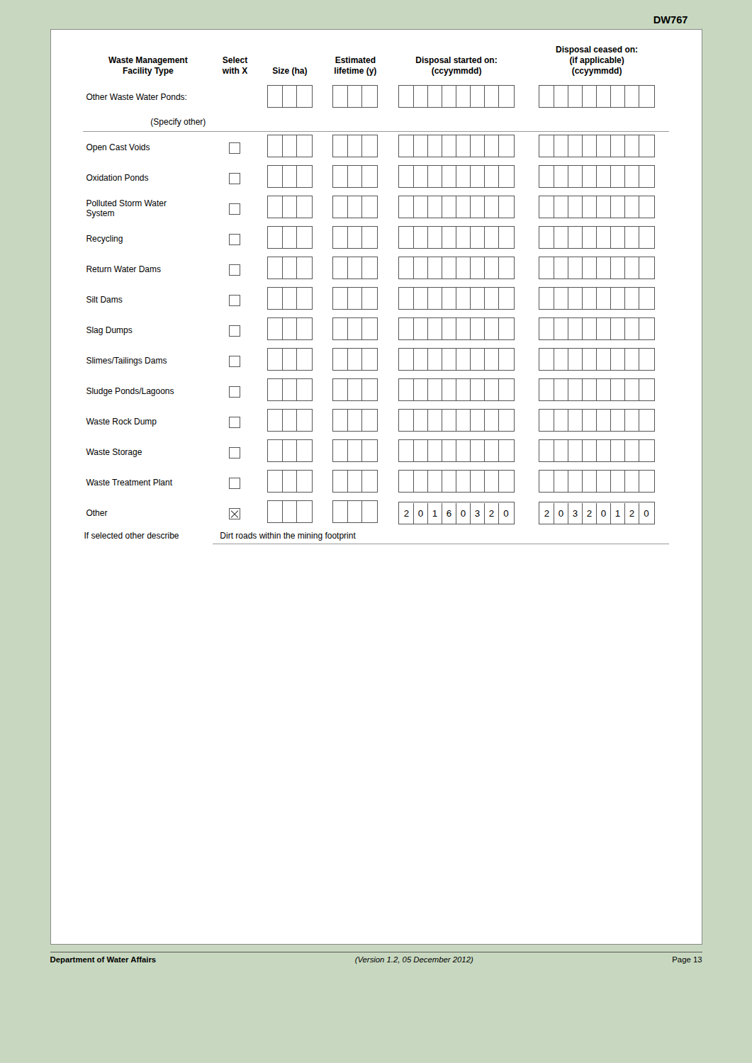DW767
| Waste Management Facility Type | Select with X | Size (ha) | Estimated lifetime (y) | Disposal started on: (ccyymmdd) | Disposal ceased on: (if applicable) (ccyymmdd) |
| --- | --- | --- | --- | --- | --- |
| Other Waste Water Ponds: | | | | | |
| (Specify other) | | | | | |
| Open Cast Voids | | | | | |
| Oxidation Ponds | | | | | |
| Polluted Storm Water System | | | | | |
| Recycling | | | | | |
| Return Water Dams | | | | | |
| Silt Dams | | | | | |
| Slag Dumps | | | | | |
| Slimes/Tailings Dams | | | | | |
| Sludge Ponds/Lagoons | | | | | |
| Waste Rock Dump | | | | | |
| Waste Storage | | | | | |
| Waste Treatment Plant | | | | | |
| Other | | | | 2 0 1 6 0 3 2 0 | 2 0 3 2 0 1 2 0 |
| If selected other describe | Dirt roads within the mining footprint |
Department of Water Affairs
(Version 1.2, 05 December 2012)
Page 13